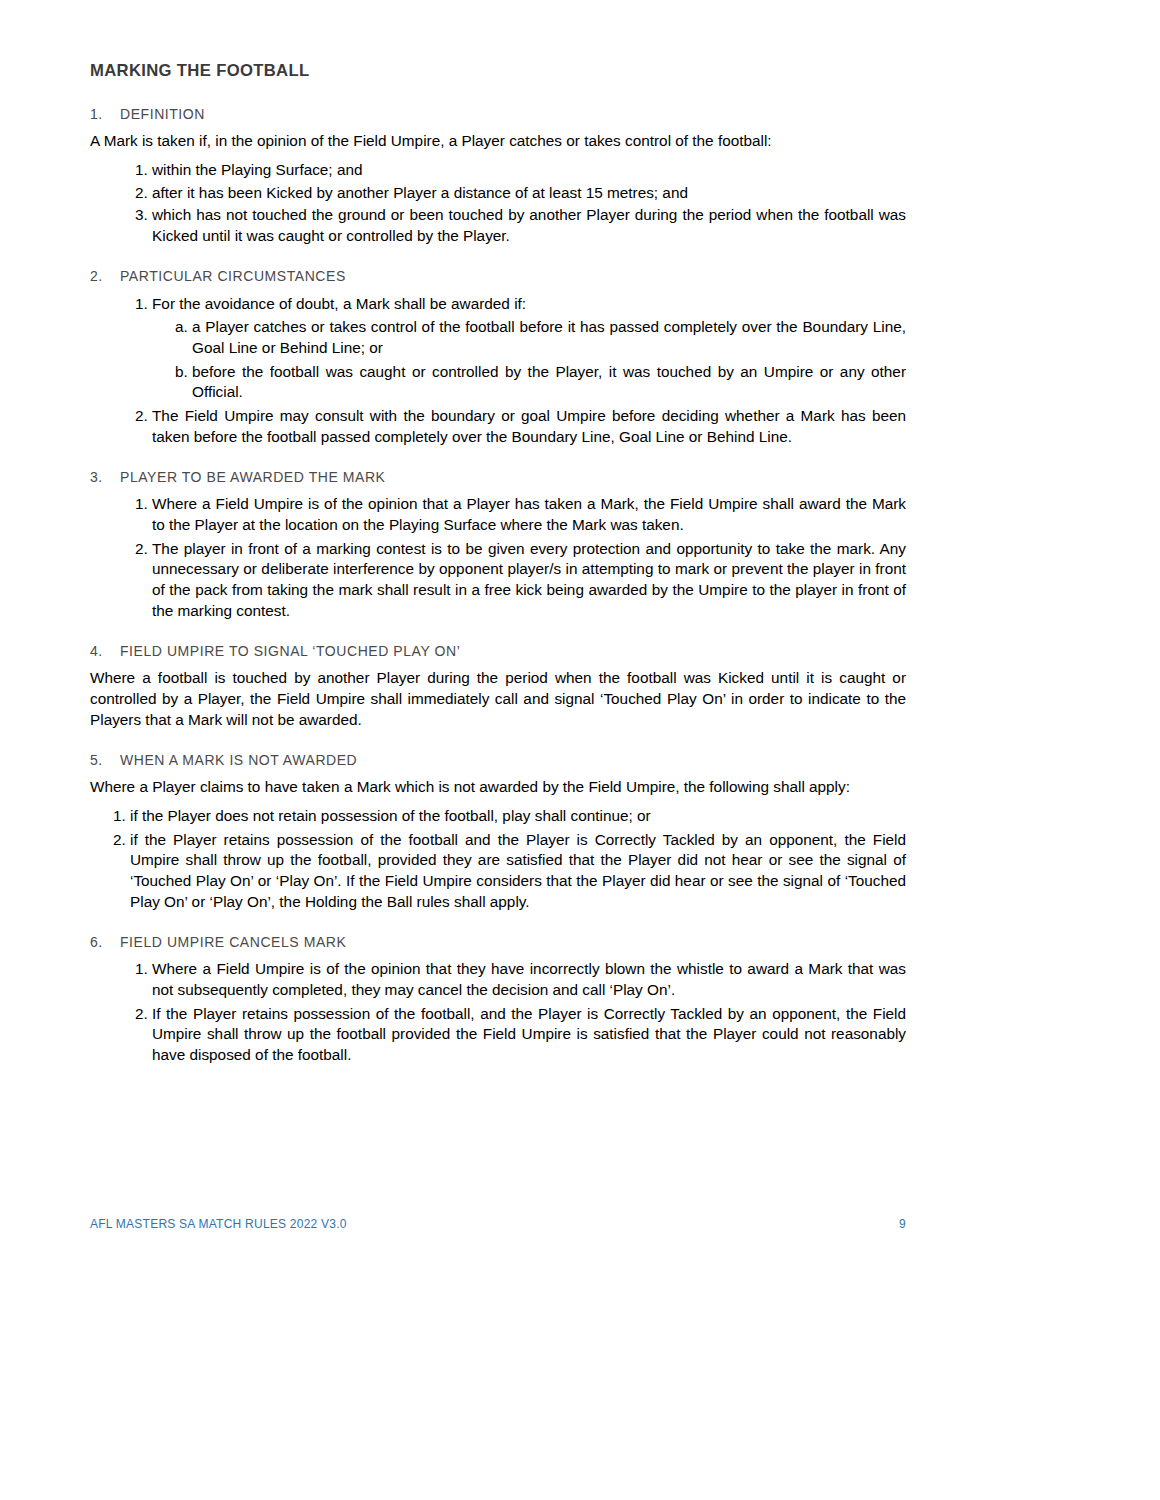MARKING THE FOOTBALL
1. DEFINITION
A Mark is taken if, in the opinion of the Field Umpire, a Player catches or takes control of the football:
within the Playing Surface; and
after it has been Kicked by another Player a distance of at least 15 metres; and
which has not touched the ground or been touched by another Player during the period when the football was Kicked until it was caught or controlled by the Player.
2. PARTICULAR CIRCUMSTANCES
For the avoidance of doubt, a Mark shall be awarded if:
a Player catches or takes control of the football before it has passed completely over the Boundary Line, Goal Line or Behind Line; or
before the football was caught or controlled by the Player, it was touched by an Umpire or any other Official.
The Field Umpire may consult with the boundary or goal Umpire before deciding whether a Mark has been taken before the football passed completely over the Boundary Line, Goal Line or Behind Line.
3. PLAYER TO BE AWARDED THE MARK
Where a Field Umpire is of the opinion that a Player has taken a Mark, the Field Umpire shall award the Mark to the Player at the location on the Playing Surface where the Mark was taken.
The player in front of a marking contest is to be given every protection and opportunity to take the mark. Any unnecessary or deliberate interference by opponent player/s in attempting to mark or prevent the player in front of the pack from taking the mark shall result in a free kick being awarded by the Umpire to the player in front of the marking contest.
4. FIELD UMPIRE TO SIGNAL ‘TOUCHED PLAY ON’
Where a football is touched by another Player during the period when the football was Kicked until it is caught or controlled by a Player, the Field Umpire shall immediately call and signal ‘Touched Play On’ in order to indicate to the Players that a Mark will not be awarded.
5. WHEN A MARK IS NOT AWARDED
Where a Player claims to have taken a Mark which is not awarded by the Field Umpire, the following shall apply:
if the Player does not retain possession of the football, play shall continue; or
if the Player retains possession of the football and the Player is Correctly Tackled by an opponent, the Field Umpire shall throw up the football, provided they are satisfied that the Player did not hear or see the signal of ‘Touched Play On’ or ‘Play On’. If the Field Umpire considers that the Player did hear or see the signal of ‘Touched Play On’ or ‘Play On’, the Holding the Ball rules shall apply.
6. FIELD UMPIRE CANCELS MARK
Where a Field Umpire is of the opinion that they have incorrectly blown the whistle to award a Mark that was not subsequently completed, they may cancel the decision and call ‘Play On’.
If the Player retains possession of the football, and the Player is Correctly Tackled by an opponent, the Field Umpire shall throw up the football provided the Field Umpire is satisfied that the Player could not reasonably have disposed of the football.
AFL MASTERS SA MATCH RULES 2022 V3.0 9